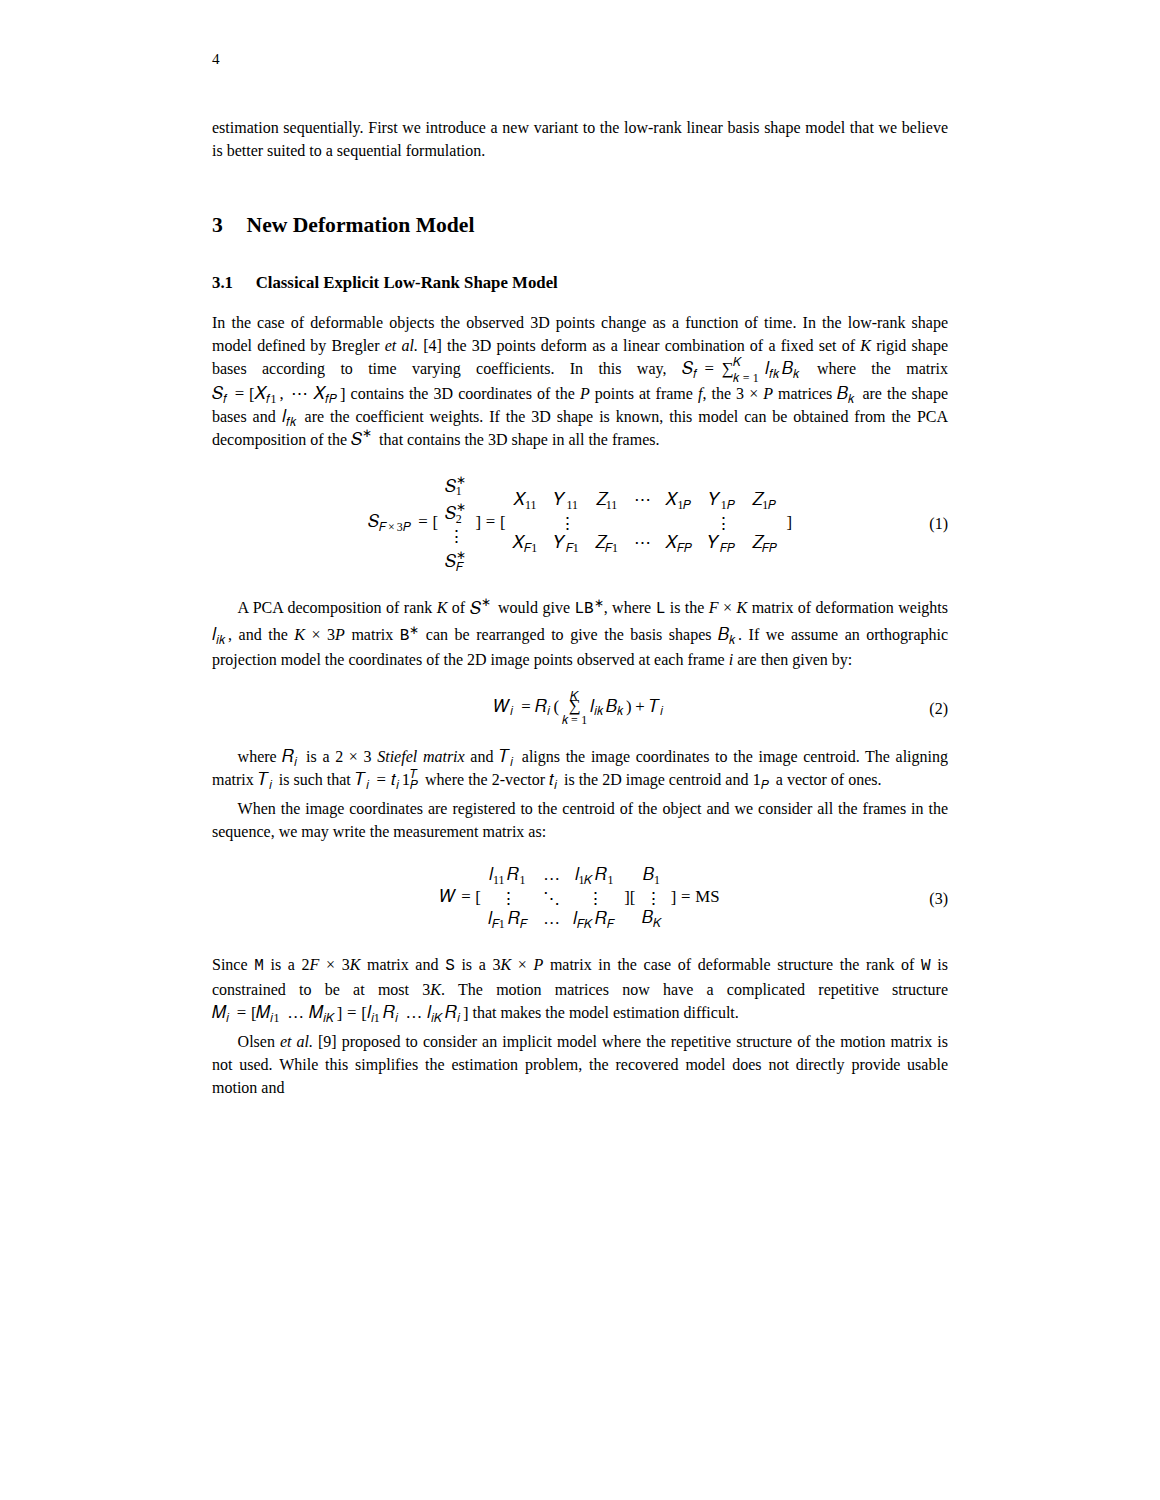4
estimation sequentially. First we introduce a new variant to the low-rank linear basis shape model that we believe is better suited to a sequential formulation.
3 New Deformation Model
3.1 Classical Explicit Low-Rank Shape Model
In the case of deformable objects the observed 3D points change as a function of time. In the low-rank shape model defined by Bregler et al. [4] the 3D points deform as a linear combination of a fixed set of K rigid shape bases according to time varying coefficients. In this way, Sf=∑k=1KlfkBk where the matrix Sf=[Xf1,⋯XfP] contains the 3D coordinates of the P points at frame f, the 3 × P matrices Bk are the shape bases and lfk are the coefficient weights. If the 3D shape is known, this model can be obtained from the PCA decomposition of the S∗ that contains the 3D shape in all the frames.
SF×3P = [ S1∗ S2∗ ⋮ SF∗ ] = [ X11 Y11 Z11 ⋯ X1P Y1P Z1P ⋮ ⋮ XF1 YF1 ZF1 ⋯ XFP YFP ZFP ]
(1)
A PCA decomposition of rank K of S∗ would give LB∗, where L is the F × K matrix of deformation weights lik, and the K × 3P matrix B∗ can be rearranged to give the basis shapes Bk. If we assume an orthographic projection model the coordinates of the 2D image points observed at each frame i are then given by:
Wi = Ri ( ∑k=1K lik Bk ) + Ti
(2)
where Ri is a 2 × 3 Stiefel matrix and Ti aligns the image coordinates to the image centroid. The aligning matrix Ti is such that Ti=ti1PT where the 2-vector ti is the 2D image centroid and 1P a vector of ones.
When the image coordinates are registered to the centroid of the object and we consider all the frames in the sequence, we may write the measurement matrix as:
W = [ l11R1 … l1KR1 ⋮ ⋱ ⋮ lF1RF … lFKRF ] [ B1 ⋮ BK ] = MS
(3)
Since M is a 2F × 3K matrix and S is a 3K × P matrix in the case of deformable structure the rank of W is constrained to be at most 3K. The motion matrices now have a complicated repetitive structure Mi=[Mi1…MiK]=[li1Ri…liKRi] that makes the model estimation difficult.
Olsen et al. [9] proposed to consider an implicit model where the repetitive structure of the motion matrix is not used. While this simplifies the estimation problem, the recovered model does not directly provide usable motion and